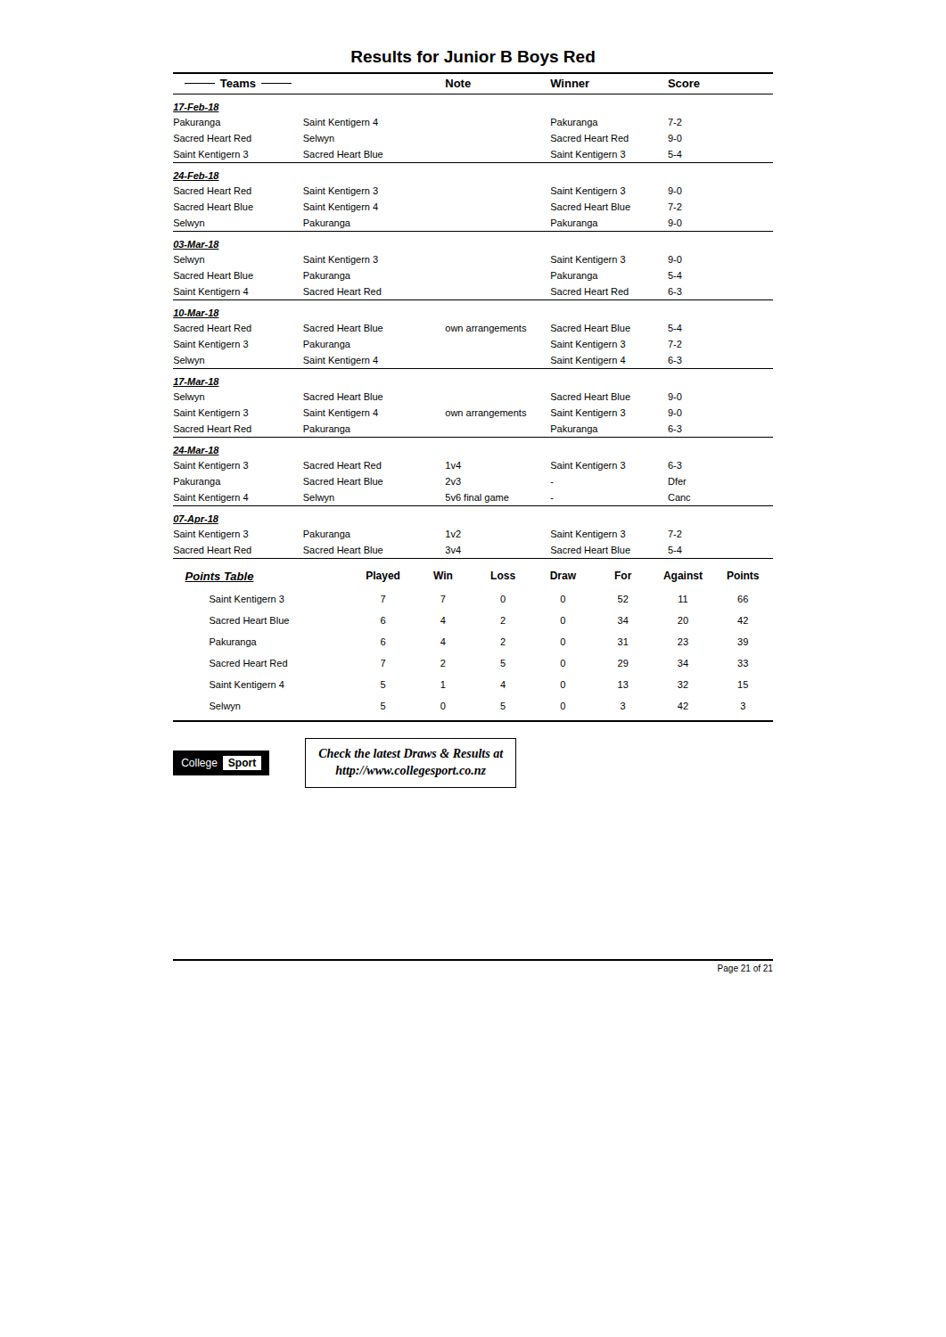Results for Junior B Boys Red
| Teams | | Note | Winner | Score |
| --- | --- | --- | --- | --- |
| 17-Feb-18 |
| Pakuranga | Saint Kentigern 4 | | Pakuranga | 7-2 |
| Sacred Heart Red | Selwyn | | Sacred Heart Red | 9-0 |
| Saint Kentigern 3 | Sacred Heart Blue | | Saint Kentigern 3 | 5-4 |
| 24-Feb-18 |
| Sacred Heart Red | Saint Kentigern 3 | | Saint Kentigern 3 | 9-0 |
| Sacred Heart Blue | Saint Kentigern 4 | | Sacred Heart Blue | 7-2 |
| Selwyn | Pakuranga | | Pakuranga | 9-0 |
| 03-Mar-18 |
| Selwyn | Saint Kentigern 3 | | Saint Kentigern 3 | 9-0 |
| Sacred Heart Blue | Pakuranga | | Pakuranga | 5-4 |
| Saint Kentigern 4 | Sacred Heart Red | | Sacred Heart Red | 6-3 |
| 10-Mar-18 |
| Sacred Heart Red | Sacred Heart Blue | own arrangements | Sacred Heart Blue | 5-4 |
| Saint Kentigern 3 | Pakuranga | | Saint Kentigern 3 | 7-2 |
| Selwyn | Saint Kentigern 4 | | Saint Kentigern 4 | 6-3 |
| 17-Mar-18 |
| Selwyn | Sacred Heart Blue | | Sacred Heart Blue | 9-0 |
| Saint Kentigern 3 | Saint Kentigern 4 | own arrangements | Saint Kentigern 3 | 9-0 |
| Sacred Heart Red | Pakuranga | | Pakuranga | 6-3 |
| 24-Mar-18 |
| Saint Kentigern 3 | Sacred Heart Red | 1v4 | Saint Kentigern 3 | 6-3 |
| Pakuranga | Sacred Heart Blue | 2v3 | - | Dfer |
| Saint Kentigern 4 | Selwyn | 5v6 final game | - | Canc |
| 07-Apr-18 |
| Saint Kentigern 3 | Pakuranga | 1v2 | Saint Kentigern 3 | 7-2 |
| Sacred Heart Red | Sacred Heart Blue | 3v4 | Sacred Heart Blue | 5-4 |
| Points Table | Played | Win | Loss | Draw | For | Against | Points |
| --- | --- | --- | --- | --- | --- | --- | --- |
| Saint Kentigern 3 | 7 | 7 | 0 | 0 | 52 | 11 | 66 |
| Sacred Heart Blue | 6 | 4 | 2 | 0 | 34 | 20 | 42 |
| Pakuranga | 6 | 4 | 2 | 0 | 31 | 23 | 39 |
| Sacred Heart Red | 7 | 2 | 5 | 0 | 29 | 34 | 33 |
| Saint Kentigern 4 | 5 | 1 | 4 | 0 | 13 | 32 | 15 |
| Selwyn | 5 | 0 | 5 | 0 | 3 | 42 | 3 |
College Sport
Check the latest Draws & Results at
http://www.collegesport.co.nz
Page 21 of 21